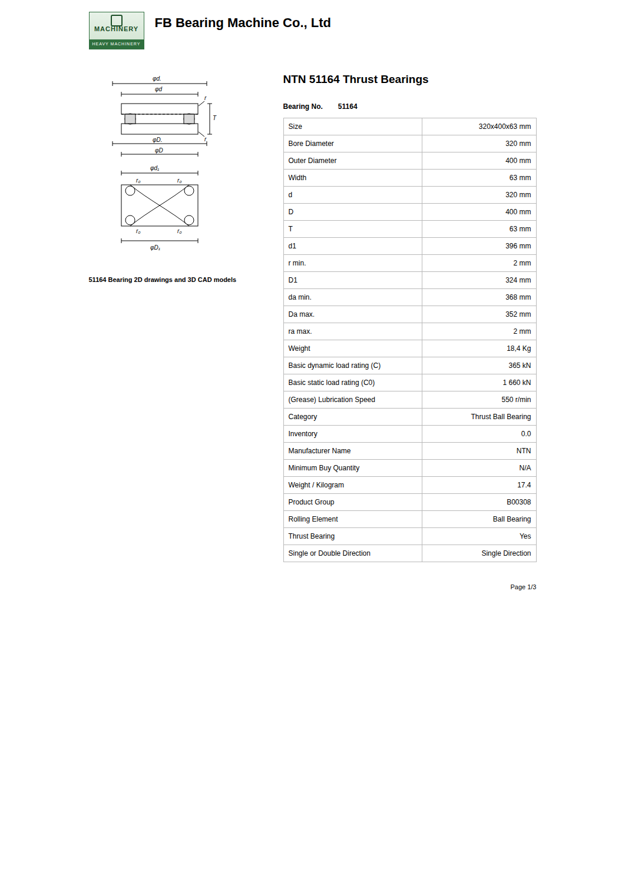MACHINERY
HEAVY MACHINERY SERVICES
FB Bearing Machine Co., Ltd
φd. φd φD. φD φd₁ φD₁ T r r r₀ r₀ r₀ r₀
51164 Bearing 2D drawings and 3D CAD models
NTN 51164 Thrust Bearings
Bearing No. 51164
| Size | 320x400x63 mm |
| Bore Diameter | 320 mm |
| Outer Diameter | 400 mm |
| Width | 63 mm |
| d | 320 mm |
| D | 400 mm |
| T | 63 mm |
| d1 | 396 mm |
| r min. | 2 mm |
| D1 | 324 mm |
| da min. | 368 mm |
| Da max. | 352 mm |
| ra max. | 2 mm |
| Weight | 18,4 Kg |
| Basic dynamic load rating (C) | 365 kN |
| Basic static load rating (C0) | 1 660 kN |
| (Grease) Lubrication Speed | 550 r/min |
| Category | Thrust Ball Bearing |
| Inventory | 0.0 |
| Manufacturer Name | NTN |
| Minimum Buy Quantity | N/A |
| Weight / Kilogram | 17.4 |
| Product Group | B00308 |
| Rolling Element | Ball Bearing |
| Thrust Bearing | Yes |
| Single or Double Direction | Single Direction |
Page 1/3